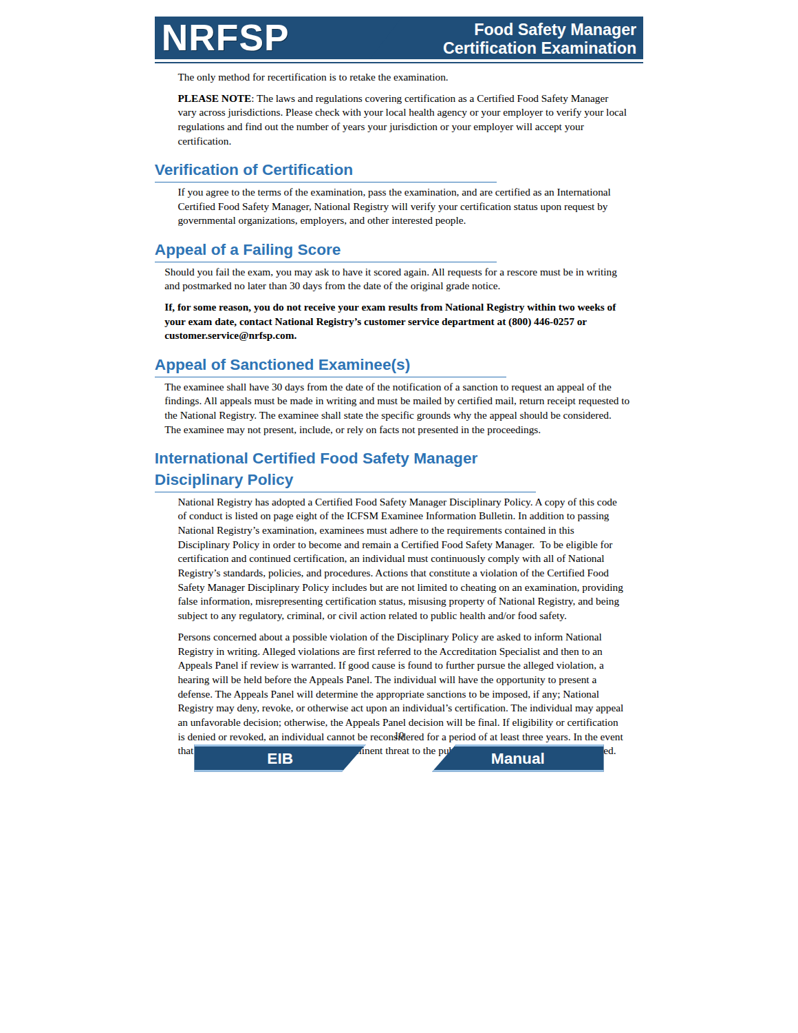NRFSP
Food Safety Manager
Certification Examination
The only method for recertification is to retake the examination.
PLEASE NOTE: The laws and regulations covering certification as a Certified Food Safety Manager vary across jurisdictions. Please check with your local health agency or your employer to verify your local regulations and find out the number of years your jurisdiction or your employer will accept your certification.
Verification of Certification
If you agree to the terms of the examination, pass the examination, and are certified as an International Certified Food Safety Manager, National Registry will verify your certification status upon request by governmental organizations, employers, and other interested people.
Appeal of a Failing Score
Should you fail the exam, you may ask to have it scored again. All requests for a rescore must be in writing and postmarked no later than 30 days from the date of the original grade notice.
If, for some reason, you do not receive your exam results from National Registry within two weeks of your exam date, contact National Registry’s customer service department at (800) 446-0257 or customer.service@nrfsp.com.
Appeal of Sanctioned Examinee(s)
The examinee shall have 30 days from the date of the notification of a sanction to request an appeal of the findings. All appeals must be made in writing and must be mailed by certified mail, return receipt requested to the National Registry. The examinee shall state the specific grounds why the appeal should be considered. The examinee may not present, include, or rely on facts not presented in the proceedings.
International Certified Food Safety Manager Disciplinary Policy
National Registry has adopted a Certified Food Safety Manager Disciplinary Policy. A copy of this code of conduct is listed on page eight of the ICFSM Examinee Information Bulletin. In addition to passing National Registry’s examination, examinees must adhere to the requirements contained in this Disciplinary Policy in order to become and remain a Certified Food Safety Manager. To be eligible for certification and continued certification, an individual must continuously comply with all of National Registry’s standards, policies, and procedures. Actions that constitute a violation of the Certified Food Safety Manager Disciplinary Policy includes but are not limited to cheating on an examination, providing false information, misrepresenting certification status, misusing property of National Registry, and being subject to any regulatory, criminal, or civil action related to public health and/or food safety.
Persons concerned about a possible violation of the Disciplinary Policy are asked to inform National Registry in writing. Alleged violations are first referred to the Accreditation Specialist and then to an Appeals Panel if review is warranted. If good cause is found to further pursue the alleged violation, a hearing will be held before the Appeals Panel. The individual will have the opportunity to present a defense. The Appeals Panel will determine the appropriate sanctions to be imposed, if any; National Registry may deny, revoke, or otherwise act upon an individual’s certification. The individual may appeal an unfavorable decision; otherwise, the Appeals Panel decision will be final. If eligibility or certification is denied or revoked, an individual cannot be reconsidered for a period of at least three years. In the event that an alleged violation constitutes an imminent threat to the public, this procedure may be accelerated.
10
EIB
Manual